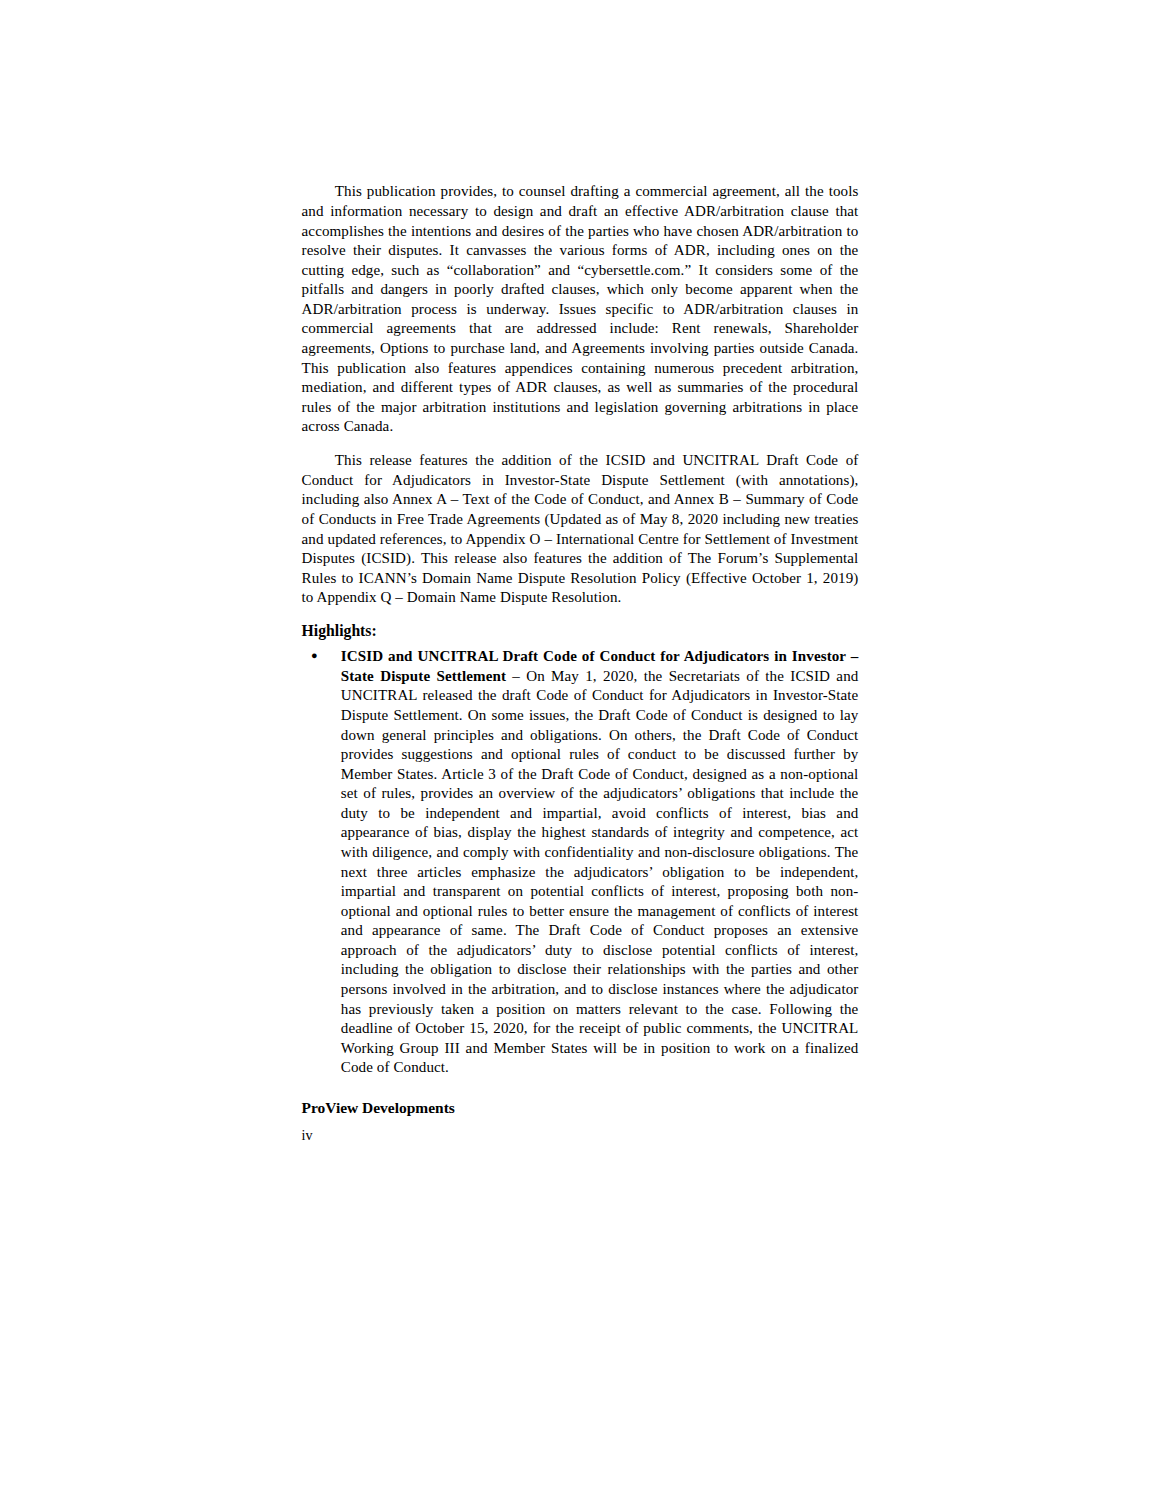This publication provides, to counsel drafting a commercial agreement, all the tools and information necessary to design and draft an effective ADR/arbitration clause that accomplishes the intentions and desires of the parties who have chosen ADR/arbitration to resolve their disputes. It canvasses the various forms of ADR, including ones on the cutting edge, such as “collaboration” and “cybersettle.com.” It considers some of the pitfalls and dangers in poorly drafted clauses, which only become apparent when the ADR/arbitration process is underway. Issues specific to ADR/arbitration clauses in commercial agreements that are addressed include: Rent renewals, Shareholder agreements, Options to purchase land, and Agreements involving parties outside Canada. This publication also features appendices containing numerous precedent arbitration, mediation, and different types of ADR clauses, as well as summaries of the procedural rules of the major arbitration institutions and legislation governing arbitrations in place across Canada.
This release features the addition of the ICSID and UNCITRAL Draft Code of Conduct for Adjudicators in Investor-State Dispute Settlement (with annotations), including also Annex A – Text of the Code of Conduct, and Annex B – Summary of Code of Conducts in Free Trade Agreements (Updated as of May 8, 2020 including new treaties and updated references, to Appendix O – International Centre for Settlement of Investment Disputes (ICSID). This release also features the addition of The Forum’s Supplemental Rules to ICANN’s Domain Name Dispute Resolution Policy (Effective October 1, 2019) to Appendix Q – Domain Name Dispute Resolution.
Highlights:
ICSID and UNCITRAL Draft Code of Conduct for Adjudicators in Investor – State Dispute Settlement – On May 1, 2020, the Secretariats of the ICSID and UNCITRAL released the draft Code of Conduct for Adjudicators in Investor-State Dispute Settlement. On some issues, the Draft Code of Conduct is designed to lay down general principles and obligations. On others, the Draft Code of Conduct provides suggestions and optional rules of conduct to be discussed further by Member States. Article 3 of the Draft Code of Conduct, designed as a non-optional set of rules, provides an overview of the adjudicators’ obligations that include the duty to be independent and impartial, avoid conflicts of interest, bias and appearance of bias, display the highest standards of integrity and competence, act with diligence, and comply with confidentiality and non-disclosure obligations. The next three articles emphasize the adjudicators’ obligation to be independent, impartial and transparent on potential conflicts of interest, proposing both non-optional and optional rules to better ensure the management of conflicts of interest and appearance of same. The Draft Code of Conduct proposes an extensive approach of the adjudicators’ duty to disclose potential conflicts of interest, including the obligation to disclose their relationships with the parties and other persons involved in the arbitration, and to disclose instances where the adjudicator has previously taken a position on matters relevant to the case. Following the deadline of October 15, 2020, for the receipt of public comments, the UNCITRAL Working Group III and Member States will be in position to work on a finalized Code of Conduct.
ProView Developments
iv